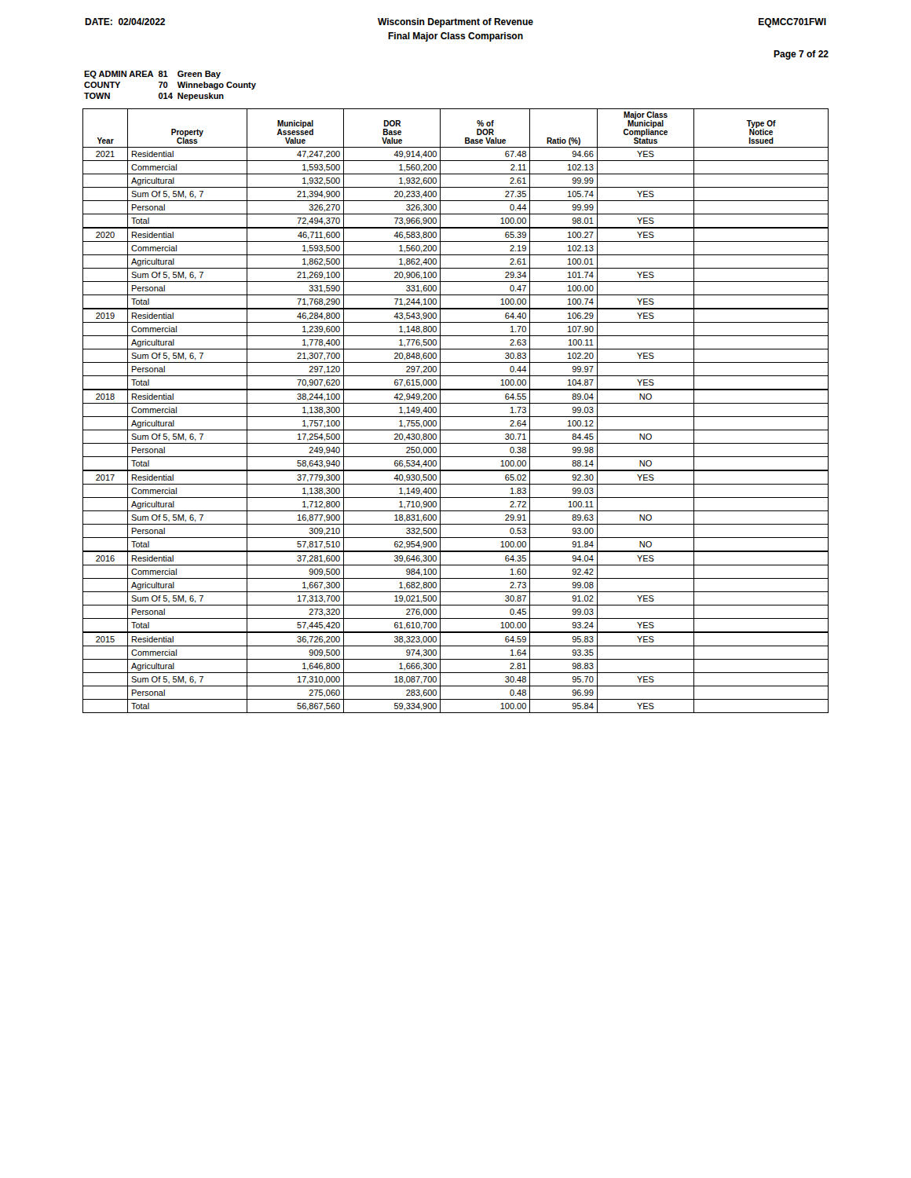| DATE: 02/04/2022 | Wisconsin Department of Revenue | EQMCC701FWI |
| | Final Major Class Comparison | |
Page 7 of 22
| EQ ADMIN AREA | 81 | Green Bay |
| COUNTY | 70 | Winnebago County |
| TOWN | 014 | Nepeuskun |
| Year | Property Class | Municipal Assessed Value | DOR Base Value | % of DOR Base Value | Ratio (%) | Major Class Municipal Compliance Status | Type Of Notice Issued |
| --- | --- | --- | --- | --- | --- | --- | --- |
| 2021 | Residential | 47,247,200 | 49,914,400 | 67.48 | 94.66 | YES | |
| | Commercial | 1,593,500 | 1,560,200 | 2.11 | 102.13 | | |
| | Agricultural | 1,932,500 | 1,932,600 | 2.61 | 99.99 | | |
| | Sum Of 5, 5M, 6, 7 | 21,394,900 | 20,233,400 | 27.35 | 105.74 | YES | |
| | Personal | 326,270 | 326,300 | 0.44 | 99.99 | | |
| | Total | 72,494,370 | 73,966,900 | 100.00 | 98.01 | YES | |
| 2020 | Residential | 46,711,600 | 46,583,800 | 65.39 | 100.27 | YES | |
| | Commercial | 1,593,500 | 1,560,200 | 2.19 | 102.13 | | |
| | Agricultural | 1,862,500 | 1,862,400 | 2.61 | 100.01 | | |
| | Sum Of 5, 5M, 6, 7 | 21,269,100 | 20,906,100 | 29.34 | 101.74 | YES | |
| | Personal | 331,590 | 331,600 | 0.47 | 100.00 | | |
| | Total | 71,768,290 | 71,244,100 | 100.00 | 100.74 | YES | |
| 2019 | Residential | 46,284,800 | 43,543,900 | 64.40 | 106.29 | YES | |
| | Commercial | 1,239,600 | 1,148,800 | 1.70 | 107.90 | | |
| | Agricultural | 1,778,400 | 1,776,500 | 2.63 | 100.11 | | |
| | Sum Of 5, 5M, 6, 7 | 21,307,700 | 20,848,600 | 30.83 | 102.20 | YES | |
| | Personal | 297,120 | 297,200 | 0.44 | 99.97 | | |
| | Total | 70,907,620 | 67,615,000 | 100.00 | 104.87 | YES | |
| 2018 | Residential | 38,244,100 | 42,949,200 | 64.55 | 89.04 | NO | |
| | Commercial | 1,138,300 | 1,149,400 | 1.73 | 99.03 | | |
| | Agricultural | 1,757,100 | 1,755,000 | 2.64 | 100.12 | | |
| | Sum Of 5, 5M, 6, 7 | 17,254,500 | 20,430,800 | 30.71 | 84.45 | NO | |
| | Personal | 249,940 | 250,000 | 0.38 | 99.98 | | |
| | Total | 58,643,940 | 66,534,400 | 100.00 | 88.14 | NO | |
| 2017 | Residential | 37,779,300 | 40,930,500 | 65.02 | 92.30 | YES | |
| | Commercial | 1,138,300 | 1,149,400 | 1.83 | 99.03 | | |
| | Agricultural | 1,712,800 | 1,710,900 | 2.72 | 100.11 | | |
| | Sum Of 5, 5M, 6, 7 | 16,877,900 | 18,831,600 | 29.91 | 89.63 | NO | |
| | Personal | 309,210 | 332,500 | 0.53 | 93.00 | | |
| | Total | 57,817,510 | 62,954,900 | 100.00 | 91.84 | NO | |
| 2016 | Residential | 37,281,600 | 39,646,300 | 64.35 | 94.04 | YES | |
| | Commercial | 909,500 | 984,100 | 1.60 | 92.42 | | |
| | Agricultural | 1,667,300 | 1,682,800 | 2.73 | 99.08 | | |
| | Sum Of 5, 5M, 6, 7 | 17,313,700 | 19,021,500 | 30.87 | 91.02 | YES | |
| | Personal | 273,320 | 276,000 | 0.45 | 99.03 | | |
| | Total | 57,445,420 | 61,610,700 | 100.00 | 93.24 | YES | |
| 2015 | Residential | 36,726,200 | 38,323,000 | 64.59 | 95.83 | YES | |
| | Commercial | 909,500 | 974,300 | 1.64 | 93.35 | | |
| | Agricultural | 1,646,800 | 1,666,300 | 2.81 | 98.83 | | |
| | Sum Of 5, 5M, 6, 7 | 17,310,000 | 18,087,700 | 30.48 | 95.70 | YES | |
| | Personal | 275,060 | 283,600 | 0.48 | 96.99 | | |
| | Total | 56,867,560 | 59,334,900 | 100.00 | 95.84 | YES | |